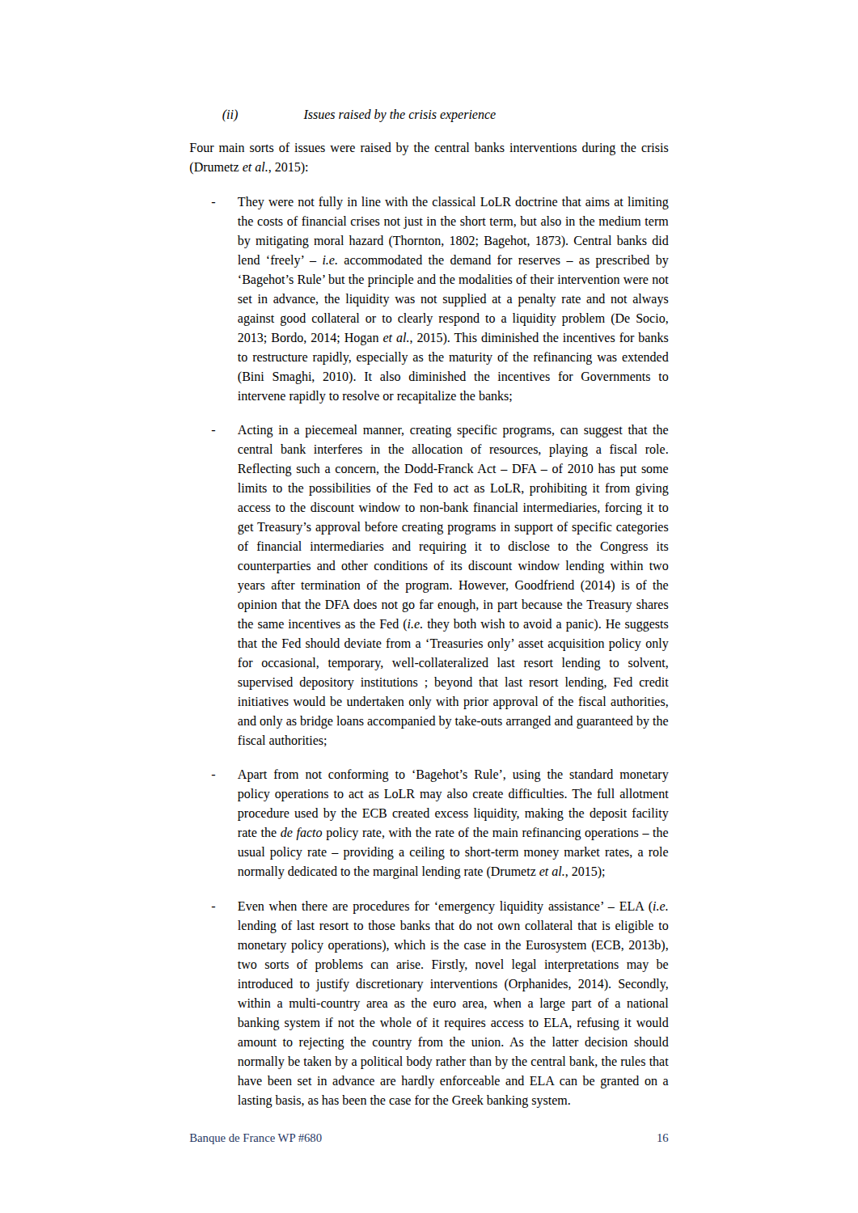(ii) Issues raised by the crisis experience
Four main sorts of issues were raised by the central banks interventions during the crisis (Drumetz et al., 2015):
They were not fully in line with the classical LoLR doctrine that aims at limiting the costs of financial crises not just in the short term, but also in the medium term by mitigating moral hazard (Thornton, 1802; Bagehot, 1873). Central banks did lend ‘freely’ – i.e. accommodated the demand for reserves – as prescribed by ‘Bagehot’s Rule’ but the principle and the modalities of their intervention were not set in advance, the liquidity was not supplied at a penalty rate and not always against good collateral or to clearly respond to a liquidity problem (De Socio, 2013; Bordo, 2014; Hogan et al., 2015). This diminished the incentives for banks to restructure rapidly, especially as the maturity of the refinancing was extended (Bini Smaghi, 2010). It also diminished the incentives for Governments to intervene rapidly to resolve or recapitalize the banks;
Acting in a piecemeal manner, creating specific programs, can suggest that the central bank interferes in the allocation of resources, playing a fiscal role. Reflecting such a concern, the Dodd-Franck Act – DFA – of 2010 has put some limits to the possibilities of the Fed to act as LoLR, prohibiting it from giving access to the discount window to non-bank financial intermediaries, forcing it to get Treasury’s approval before creating programs in support of specific categories of financial intermediaries and requiring it to disclose to the Congress its counterparties and other conditions of its discount window lending within two years after termination of the program. However, Goodfriend (2014) is of the opinion that the DFA does not go far enough, in part because the Treasury shares the same incentives as the Fed (i.e. they both wish to avoid a panic). He suggests that the Fed should deviate from a ‘Treasuries only’ asset acquisition policy only for occasional, temporary, well-collateralized last resort lending to solvent, supervised depository institutions ; beyond that last resort lending, Fed credit initiatives would be undertaken only with prior approval of the fiscal authorities, and only as bridge loans accompanied by take-outs arranged and guaranteed by the fiscal authorities;
Apart from not conforming to ‘Bagehot’s Rule’, using the standard monetary policy operations to act as LoLR may also create difficulties. The full allotment procedure used by the ECB created excess liquidity, making the deposit facility rate the de facto policy rate, with the rate of the main refinancing operations – the usual policy rate – providing a ceiling to short-term money market rates, a role normally dedicated to the marginal lending rate (Drumetz et al., 2015);
Even when there are procedures for ‘emergency liquidity assistance’ – ELA (i.e. lending of last resort to those banks that do not own collateral that is eligible to monetary policy operations), which is the case in the Eurosystem (ECB, 2013b), two sorts of problems can arise. Firstly, novel legal interpretations may be introduced to justify discretionary interventions (Orphanides, 2014). Secondly, within a multi-country area as the euro area, when a large part of a national banking system if not the whole of it requires access to ELA, refusing it would amount to rejecting the country from the union. As the latter decision should normally be taken by a political body rather than by the central bank, the rules that have been set in advance are hardly enforceable and ELA can be granted on a lasting basis, as has been the case for the Greek banking system.
Banque de France WP #680 16